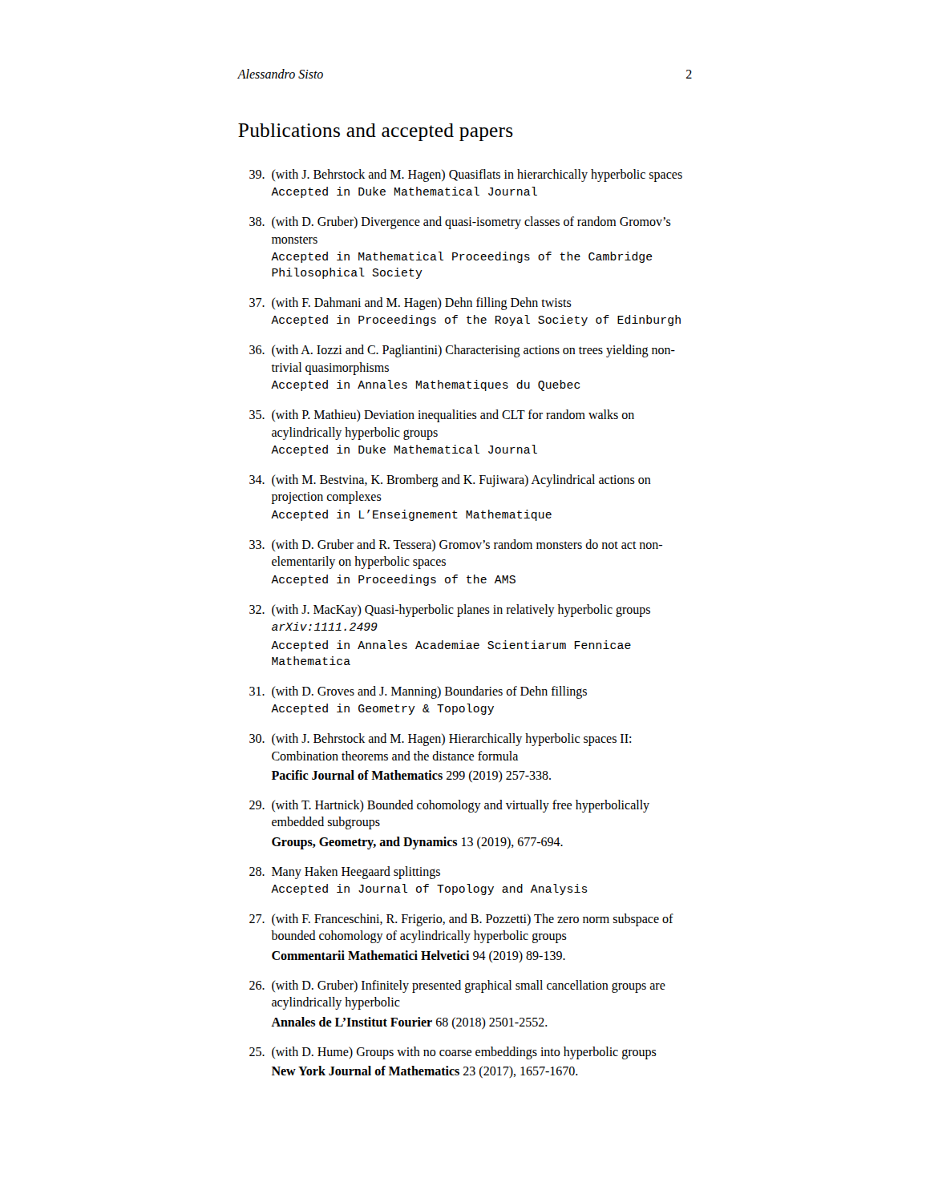Alessandro Sisto 2
Publications and accepted papers
39. (with J. Behrstock and M. Hagen) Quasiflats in hierarchically hyperbolic spaces Accepted in Duke Mathematical Journal
38. (with D. Gruber) Divergence and quasi-isometry classes of random Gromov’s monsters Accepted in Mathematical Proceedings of the Cambridge Philosophical Society
37. (with F. Dahmani and M. Hagen) Dehn filling Dehn twists Accepted in Proceedings of the Royal Society of Edinburgh
36. (with A. Iozzi and C. Pagliantini) Characterising actions on trees yielding non-trivial quasimorphisms Accepted in Annales Mathematiques du Quebec
35. (with P. Mathieu) Deviation inequalities and CLT for random walks on acylindrically hyperbolic groups Accepted in Duke Mathematical Journal
34. (with M. Bestvina, K. Bromberg and K. Fujiwara) Acylindrical actions on projection complexes Accepted in L’Enseignement Mathematique
33. (with D. Gruber and R. Tessera) Gromov’s random monsters do not act non-elementarily on hyperbolic spaces Accepted in Proceedings of the AMS
32. (with J. MacKay) Quasi-hyperbolic planes in relatively hyperbolic groups arXiv:1111.2499 Accepted in Annales Academiae Scientiarum Fennicae Mathematica
31. (with D. Groves and J. Manning) Boundaries of Dehn fillings Accepted in Geometry & Topology
30. (with J. Behrstock and M. Hagen) Hierarchically hyperbolic spaces II: Combination theorems and the distance formula Pacific Journal of Mathematics 299 (2019) 257-338.
29. (with T. Hartnick) Bounded cohomology and virtually free hyperbolically embedded subgroups Groups, Geometry, and Dynamics 13 (2019), 677-694.
28. Many Haken Heegaard splittings Accepted in Journal of Topology and Analysis
27. (with F. Franceschini, R. Frigerio, and B. Pozzetti) The zero norm subspace of bounded cohomology of acylindrically hyperbolic groups Commentarii Mathematici Helvetici 94 (2019) 89-139.
26. (with D. Gruber) Infinitely presented graphical small cancellation groups are acylindrically hyperbolic Annales de L’Institut Fourier 68 (2018) 2501-2552.
25. (with D. Hume) Groups with no coarse embeddings into hyperbolic groups New York Journal of Mathematics 23 (2017), 1657-1670.